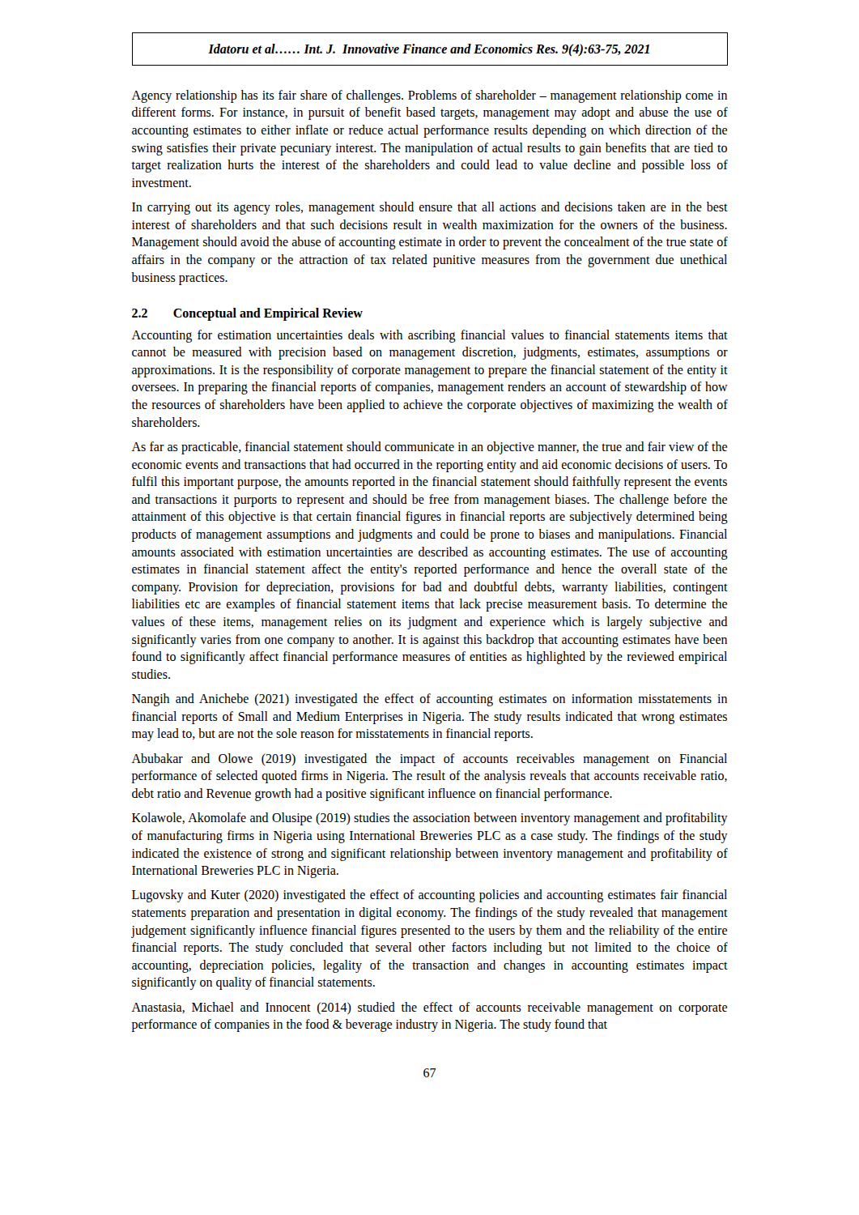Idatoru et al…… Int. J. Innovative Finance and Economics Res. 9(4):63-75, 2021
Agency relationship has its fair share of challenges. Problems of shareholder – management relationship come in different forms. For instance, in pursuit of benefit based targets, management may adopt and abuse the use of accounting estimates to either inflate or reduce actual performance results depending on which direction of the swing satisfies their private pecuniary interest. The manipulation of actual results to gain benefits that are tied to target realization hurts the interest of the shareholders and could lead to value decline and possible loss of investment.
In carrying out its agency roles, management should ensure that all actions and decisions taken are in the best interest of shareholders and that such decisions result in wealth maximization for the owners of the business. Management should avoid the abuse of accounting estimate in order to prevent the concealment of the true state of affairs in the company or the attraction of tax related punitive measures from the government due unethical business practices.
2.2 Conceptual and Empirical Review
Accounting for estimation uncertainties deals with ascribing financial values to financial statements items that cannot be measured with precision based on management discretion, judgments, estimates, assumptions or approximations. It is the responsibility of corporate management to prepare the financial statement of the entity it oversees. In preparing the financial reports of companies, management renders an account of stewardship of how the resources of shareholders have been applied to achieve the corporate objectives of maximizing the wealth of shareholders.
As far as practicable, financial statement should communicate in an objective manner, the true and fair view of the economic events and transactions that had occurred in the reporting entity and aid economic decisions of users. To fulfil this important purpose, the amounts reported in the financial statement should faithfully represent the events and transactions it purports to represent and should be free from management biases. The challenge before the attainment of this objective is that certain financial figures in financial reports are subjectively determined being products of management assumptions and judgments and could be prone to biases and manipulations. Financial amounts associated with estimation uncertainties are described as accounting estimates. The use of accounting estimates in financial statement affect the entity's reported performance and hence the overall state of the company. Provision for depreciation, provisions for bad and doubtful debts, warranty liabilities, contingent liabilities etc are examples of financial statement items that lack precise measurement basis. To determine the values of these items, management relies on its judgment and experience which is largely subjective and significantly varies from one company to another. It is against this backdrop that accounting estimates have been found to significantly affect financial performance measures of entities as highlighted by the reviewed empirical studies.
Nangih and Anichebe (2021) investigated the effect of accounting estimates on information misstatements in financial reports of Small and Medium Enterprises in Nigeria. The study results indicated that wrong estimates may lead to, but are not the sole reason for misstatements in financial reports.
Abubakar and Olowe (2019) investigated the impact of accounts receivables management on Financial performance of selected quoted firms in Nigeria. The result of the analysis reveals that accounts receivable ratio, debt ratio and Revenue growth had a positive significant influence on financial performance.
Kolawole, Akomolafe and Olusipe (2019) studies the association between inventory management and profitability of manufacturing firms in Nigeria using International Breweries PLC as a case study. The findings of the study indicated the existence of strong and significant relationship between inventory management and profitability of International Breweries PLC in Nigeria.
Lugovsky and Kuter (2020) investigated the effect of accounting policies and accounting estimates fair financial statements preparation and presentation in digital economy. The findings of the study revealed that management judgement significantly influence financial figures presented to the users by them and the reliability of the entire financial reports. The study concluded that several other factors including but not limited to the choice of accounting, depreciation policies, legality of the transaction and changes in accounting estimates impact significantly on quality of financial statements.
Anastasia, Michael and Innocent (2014) studied the effect of accounts receivable management on corporate performance of companies in the food & beverage industry in Nigeria. The study found that
67